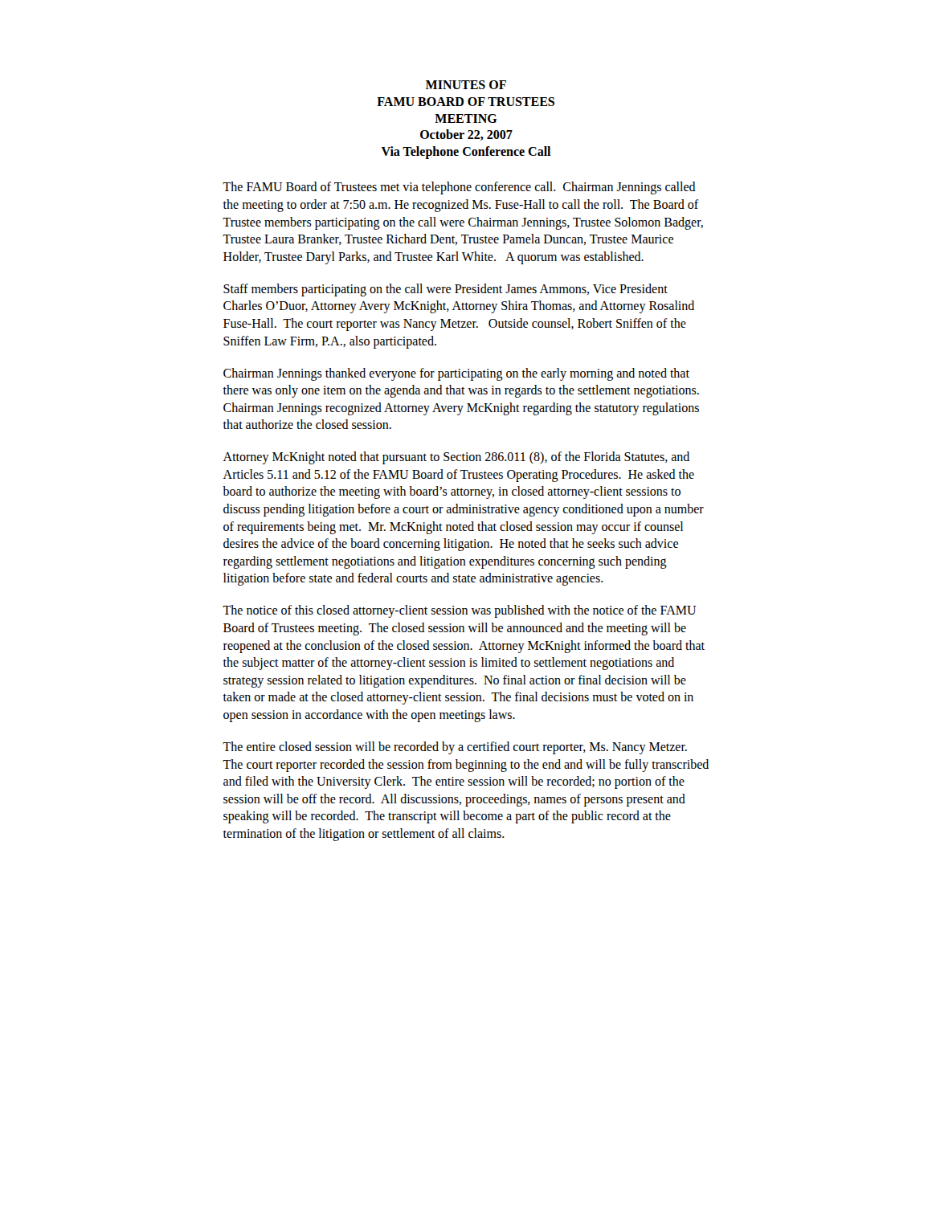MINUTES OF
FAMU BOARD OF TRUSTEES
MEETING
October 22, 2007
Via Telephone Conference Call
The FAMU Board of Trustees met via telephone conference call. Chairman Jennings called the meeting to order at 7:50 a.m. He recognized Ms. Fuse-Hall to call the roll. The Board of Trustee members participating on the call were Chairman Jennings, Trustee Solomon Badger, Trustee Laura Branker, Trustee Richard Dent, Trustee Pamela Duncan, Trustee Maurice Holder, Trustee Daryl Parks, and Trustee Karl White. A quorum was established.
Staff members participating on the call were President James Ammons, Vice President Charles O’Duor, Attorney Avery McKnight, Attorney Shira Thomas, and Attorney Rosalind Fuse-Hall. The court reporter was Nancy Metzer. Outside counsel, Robert Sniffen of the Sniffen Law Firm, P.A., also participated.
Chairman Jennings thanked everyone for participating on the early morning and noted that there was only one item on the agenda and that was in regards to the settlement negotiations. Chairman Jennings recognized Attorney Avery McKnight regarding the statutory regulations that authorize the closed session.
Attorney McKnight noted that pursuant to Section 286.011 (8), of the Florida Statutes, and Articles 5.11 and 5.12 of the FAMU Board of Trustees Operating Procedures. He asked the board to authorize the meeting with board’s attorney, in closed attorney-client sessions to discuss pending litigation before a court or administrative agency conditioned upon a number of requirements being met. Mr. McKnight noted that closed session may occur if counsel desires the advice of the board concerning litigation. He noted that he seeks such advice regarding settlement negotiations and litigation expenditures concerning such pending litigation before state and federal courts and state administrative agencies.
The notice of this closed attorney-client session was published with the notice of the FAMU Board of Trustees meeting. The closed session will be announced and the meeting will be reopened at the conclusion of the closed session. Attorney McKnight informed the board that the subject matter of the attorney-client session is limited to settlement negotiations and strategy session related to litigation expenditures. No final action or final decision will be taken or made at the closed attorney-client session. The final decisions must be voted on in open session in accordance with the open meetings laws.
The entire closed session will be recorded by a certified court reporter, Ms. Nancy Metzer. The court reporter recorded the session from beginning to the end and will be fully transcribed and filed with the University Clerk. The entire session will be recorded; no portion of the session will be off the record. All discussions, proceedings, names of persons present and speaking will be recorded. The transcript will become a part of the public record at the termination of the litigation or settlement of all claims.